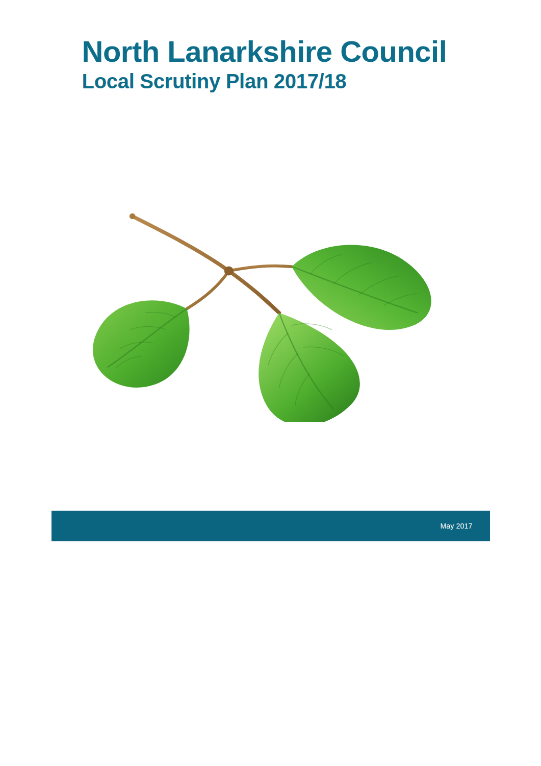North Lanarkshire Council
Local Scrutiny Plan 2017/18
May 2017